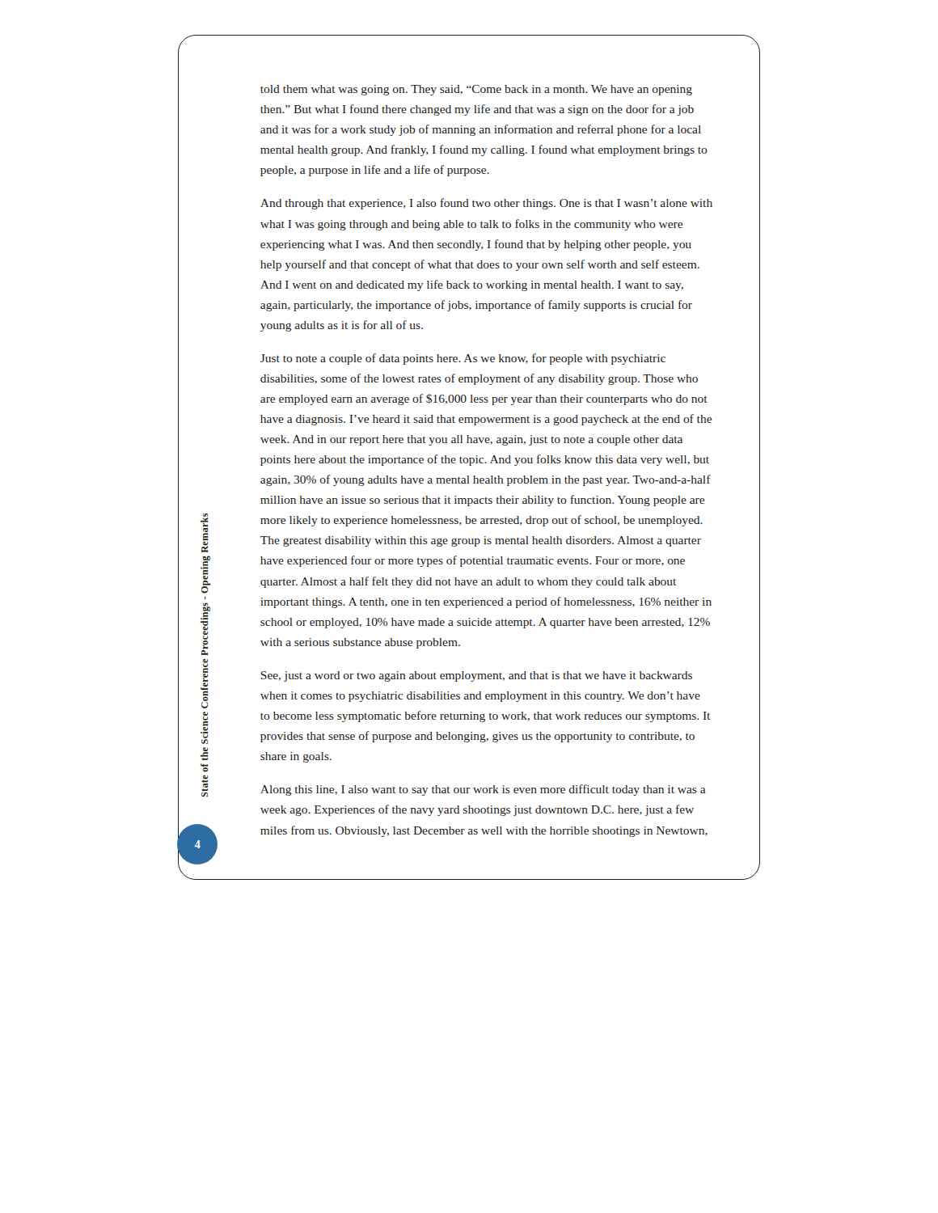State of the Science Conference Proceedings - Opening Remarks
4
told them what was going on. They said, “Come back in a month. We have an opening then.” But what I found there changed my life and that was a sign on the door for a job and it was for a work study job of manning an information and referral phone for a local mental health group. And frankly, I found my calling. I found what employment brings to people, a purpose in life and a life of purpose.
And through that experience, I also found two other things. One is that I wasn’t alone with what I was going through and being able to talk to folks in the community who were experiencing what I was. And then secondly, I found that by helping other people, you help yourself and that concept of what that does to your own self worth and self esteem. And I went on and dedicated my life back to working in mental health. I want to say, again, particularly, the importance of jobs, importance of family supports is crucial for young adults as it is for all of us.
Just to note a couple of data points here. As we know, for people with psychiatric disabilities, some of the lowest rates of employment of any disability group. Those who are employed earn an average of $16,000 less per year than their counterparts who do not have a diagnosis. I’ve heard it said that empowerment is a good paycheck at the end of the week. And in our report here that you all have, again, just to note a couple other data points here about the importance of the topic. And you folks know this data very well, but again, 30% of young adults have a mental health problem in the past year. Two-and-a-half million have an issue so serious that it impacts their ability to function. Young people are more likely to experience homelessness, be arrested, drop out of school, be unemployed. The greatest disability within this age group is mental health disorders. Almost a quarter have experienced four or more types of potential traumatic events. Four or more, one quarter. Almost a half felt they did not have an adult to whom they could talk about important things. A tenth, one in ten experienced a period of homelessness, 16% neither in school or employed, 10% have made a suicide attempt. A quarter have been arrested, 12% with a serious substance abuse problem.
See, just a word or two again about employment, and that is that we have it backwards when it comes to psychiatric disabilities and employment in this country. We don’t have to become less symptomatic before returning to work, that work reduces our symptoms. It provides that sense of purpose and belonging, gives us the opportunity to contribute, to share in goals.
Along this line, I also want to say that our work is even more difficult today than it was a week ago. Experiences of the navy yard shootings just downtown D.C. here, just a few miles from us. Obviously, last December as well with the horrible shootings in Newtown,